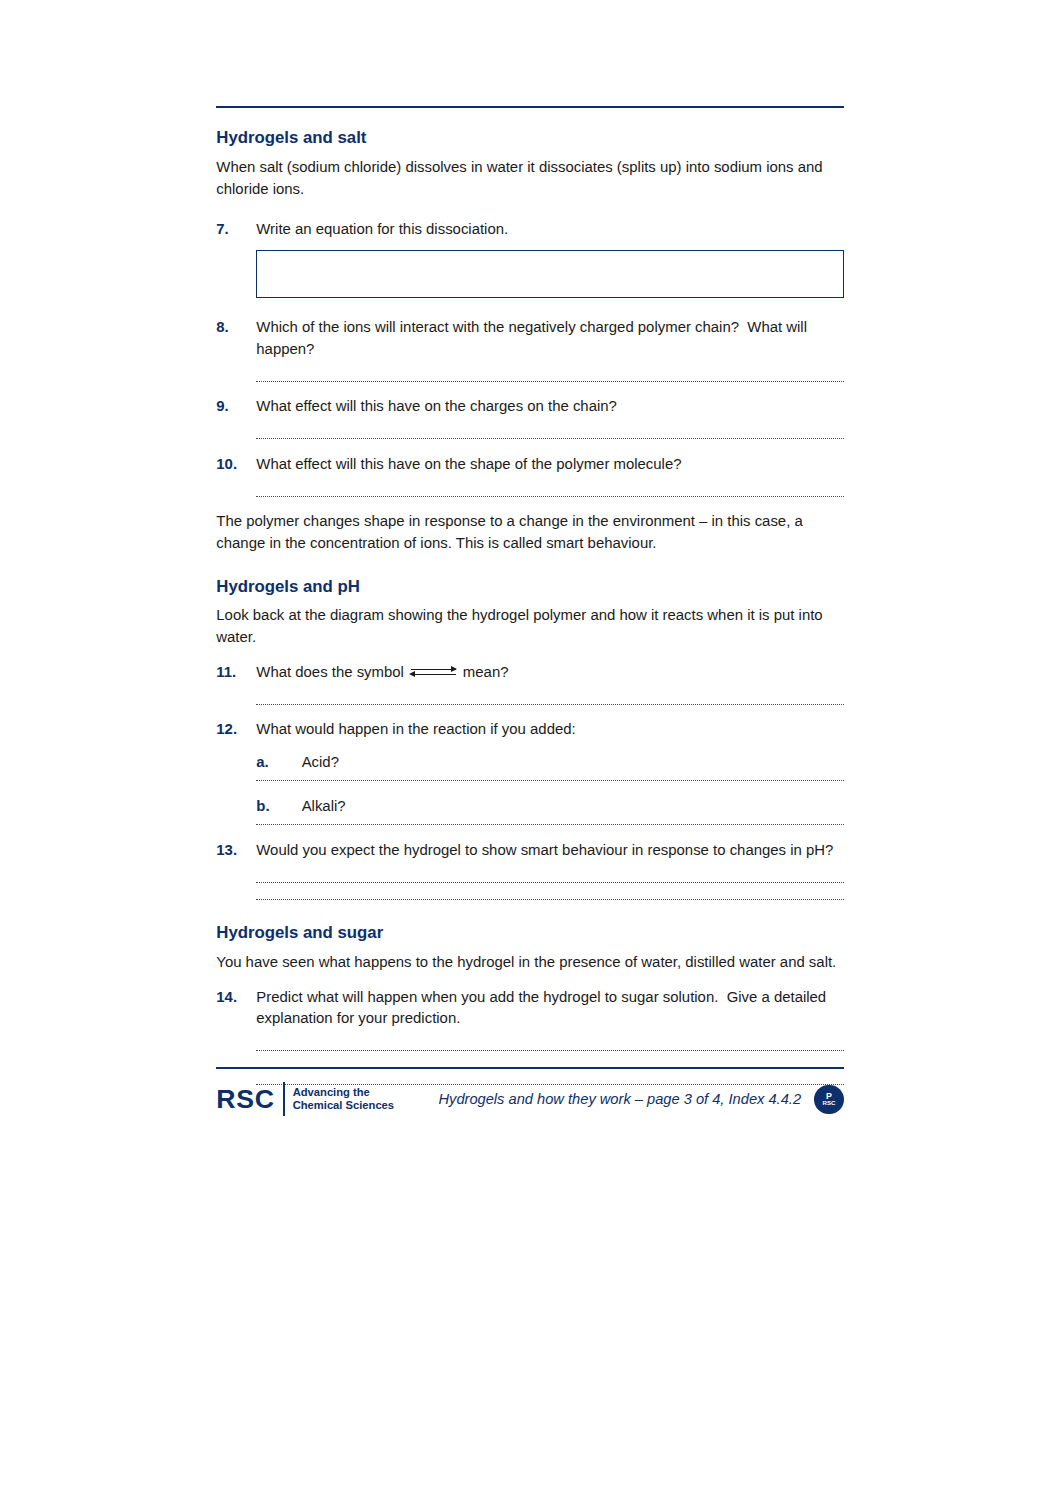Hydrogels and salt
When salt (sodium chloride) dissolves in water it dissociates (splits up) into sodium ions and chloride ions.
7. Write an equation for this dissociation.
8. Which of the ions will interact with the negatively charged polymer chain? What will happen?
9. What effect will this have on the charges on the chain?
10. What effect will this have on the shape of the polymer molecule?
The polymer changes shape in response to a change in the environment – in this case, a change in the concentration of ions. This is called smart behaviour.
Hydrogels and pH
Look back at the diagram showing the hydrogel polymer and how it reacts when it is put into water.
11. What does the symbol mean?
12. What would happen in the reaction if you added:
a. Acid?
b. Alkali?
13. Would you expect the hydrogel to show smart behaviour in response to changes in pH?
Hydrogels and sugar
You have seen what happens to the hydrogel in the presence of water, distilled water and salt.
14. Predict what will happen when you add the hydrogel to sugar solution. Give a detailed explanation for your prediction.
RSC Advancing the
Chemical Sciences
Hydrogels and how they work – page 3 of 4, Index 4.4.2
PRSC